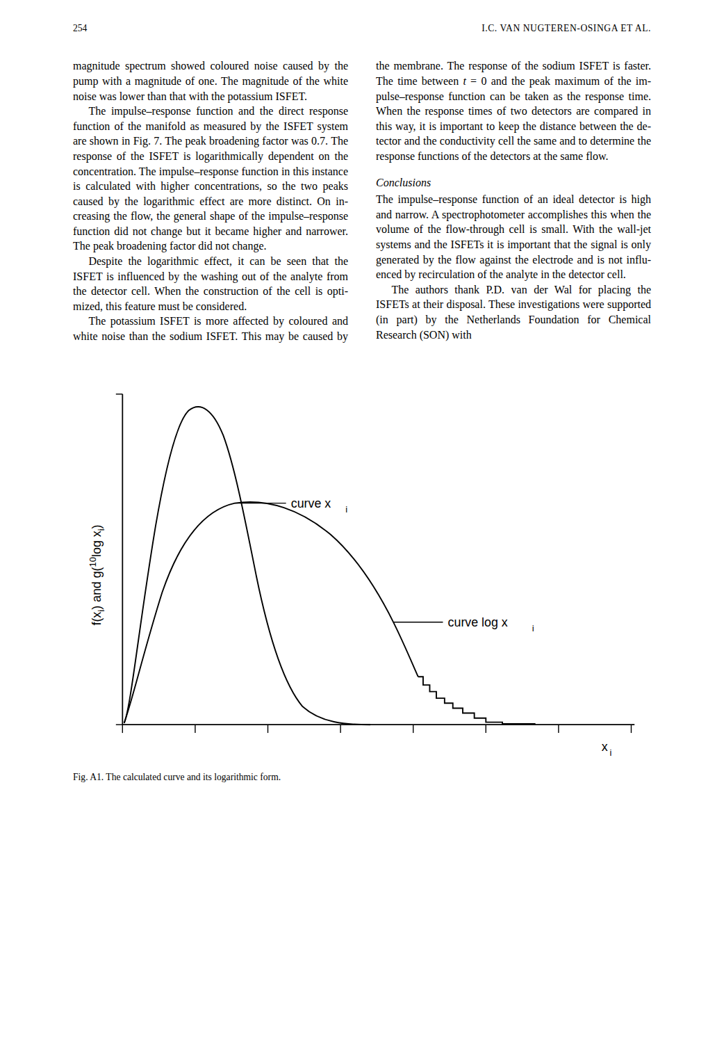254 I.C. VAN NUGTEREN-OSINGA ET AL.
magnitude spectrum showed coloured noise caused by the pump with a magnitude of one. The magnitude of the white noise was lower than that with the potassium ISFET.
The impulse–response function and the direct response function of the manifold as measured by the ISFET system are shown in Fig. 7. The peak broadening factor was 0.7. The response of the ISFET is logarithmically dependent on the concentration. The impulse–response function in this instance is calculated with higher concentrations, so the two peaks caused by the logarithmic effect are more distinct. On increasing the flow, the general shape of the impulse–response function did not change but it became higher and narrower. The peak broadening factor did not change.
Despite the logarithmic effect, it can be seen that the ISFET is influenced by the washing out of the analyte from the detector cell. When the construction of the cell is optimized, this feature must be considered.
The potassium ISFET is more affected by coloured and white noise than the sodium ISFET. This may be caused by the membrane. The response of the sodium ISFET is faster. The time between t = 0 and the peak maximum of the impulse–response function can be taken as the response time. When the response times of two detectors are compared in this way, it is important to keep the distance between the detector and the conductivity cell the same and to determine the response functions of the detectors at the same flow.
Conclusions
The impulse–response function of an ideal detector is high and narrow. A spectrophotometer accomplishes this when the volume of the flow-through cell is small. With the wall-jet systems and the ISFETs it is important that the signal is only generated by the flow against the electrode and is not influenced by recirculation of the analyte in the detector cell.
The authors thank P.D. van der Wal for placing the ISFETs at their disposal. These investigations were supported (in part) by the Netherlands Foundation for Chemical Research (SON) with
curve x i curve log x i x i f(xi) and g(10log xi)
Fig. A1. The calculated curve and its logarithmic form.